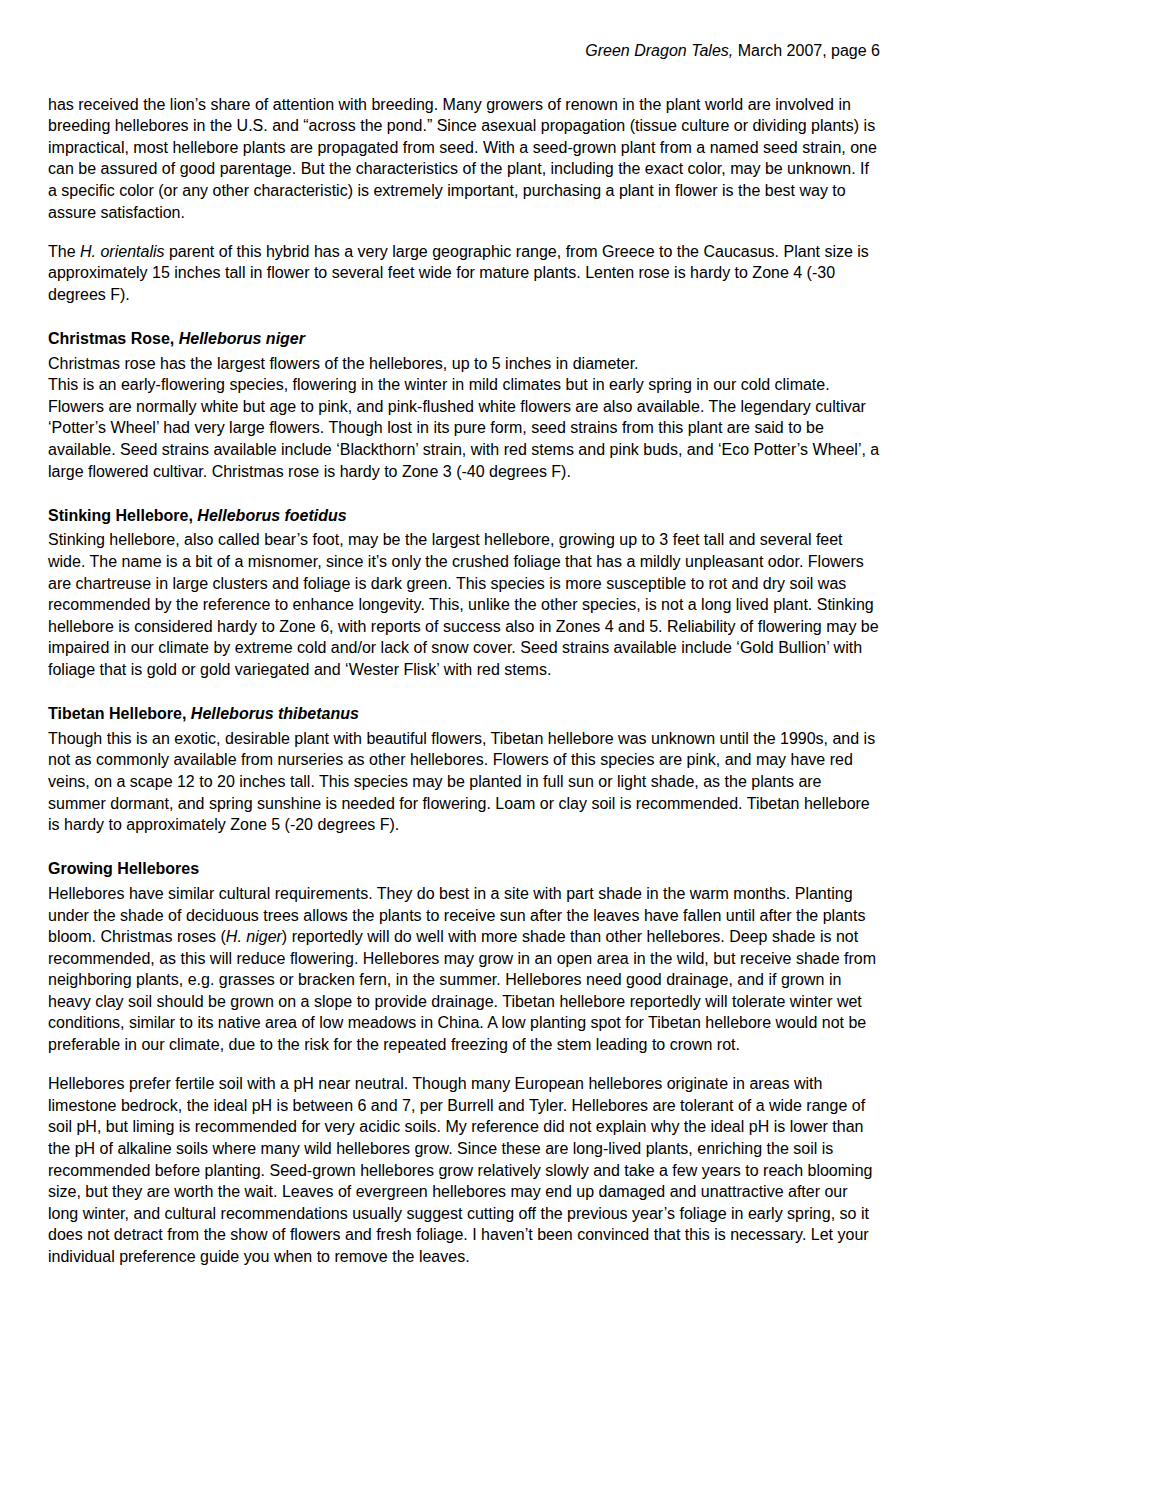Green Dragon Tales, March 2007, page 6
has received the lion’s share of attention with breeding. Many growers of renown in the plant world are involved in breeding hellebores in the U.S. and “across the pond.” Since asexual propagation (tissue culture or dividing plants) is impractical, most hellebore plants are propagated from seed. With a seed-grown plant from a named seed strain, one can be assured of good parentage. But the characteristics of the plant, including the exact color, may be unknown. If a specific color (or any other characteristic) is extremely important, purchasing a plant in flower is the best way to assure satisfaction.
The H. orientalis parent of this hybrid has a very large geographic range, from Greece to the Caucasus. Plant size is approximately 15 inches tall in flower to several feet wide for mature plants. Lenten rose is hardy to Zone 4 (-30 degrees F).
Christmas Rose, Helleborus niger
Christmas rose has the largest flowers of the hellebores, up to 5 inches in diameter.
This is an early-flowering species, flowering in the winter in mild climates but in early spring in our cold climate. Flowers are normally white but age to pink, and pink-flushed white flowers are also available. The legendary cultivar ‘Potter’s Wheel’ had very large flowers. Though lost in its pure form, seed strains from this plant are said to be available. Seed strains available include ‘Blackthorn’ strain, with red stems and pink buds, and ‘Eco Potter’s Wheel’, a large flowered cultivar. Christmas rose is hardy to Zone 3 (-40 degrees F).
Stinking Hellebore, Helleborus foetidus
Stinking hellebore, also called bear’s foot, may be the largest hellebore, growing up to 3 feet tall and several feet wide. The name is a bit of a misnomer, since it’s only the crushed foliage that has a mildly unpleasant odor. Flowers are chartreuse in large clusters and foliage is dark green. This species is more susceptible to rot and dry soil was recommended by the reference to enhance longevity. This, unlike the other species, is not a long lived plant. Stinking hellebore is considered hardy to Zone 6, with reports of success also in Zones 4 and 5. Reliability of flowering may be impaired in our climate by extreme cold and/or lack of snow cover. Seed strains available include ‘Gold Bullion’ with foliage that is gold or gold variegated and ‘Wester Flisk’ with red stems.
Tibetan Hellebore, Helleborus thibetanus
Though this is an exotic, desirable plant with beautiful flowers, Tibetan hellebore was unknown until the 1990s, and is not as commonly available from nurseries as other hellebores. Flowers of this species are pink, and may have red veins, on a scape 12 to 20 inches tall. This species may be planted in full sun or light shade, as the plants are summer dormant, and spring sunshine is needed for flowering. Loam or clay soil is recommended. Tibetan hellebore is hardy to approximately Zone 5 (-20 degrees F).
Growing Hellebores
Hellebores have similar cultural requirements. They do best in a site with part shade in the warm months. Planting under the shade of deciduous trees allows the plants to receive sun after the leaves have fallen until after the plants bloom. Christmas roses (H. niger) reportedly will do well with more shade than other hellebores. Deep shade is not recommended, as this will reduce flowering. Hellebores may grow in an open area in the wild, but receive shade from neighboring plants, e.g. grasses or bracken fern, in the summer. Hellebores need good drainage, and if grown in heavy clay soil should be grown on a slope to provide drainage. Tibetan hellebore reportedly will tolerate winter wet conditions, similar to its native area of low meadows in China. A low planting spot for Tibetan hellebore would not be preferable in our climate, due to the risk for the repeated freezing of the stem leading to crown rot.
Hellebores prefer fertile soil with a pH near neutral. Though many European hellebores originate in areas with limestone bedrock, the ideal pH is between 6 and 7, per Burrell and Tyler. Hellebores are tolerant of a wide range of soil pH, but liming is recommended for very acidic soils. My reference did not explain why the ideal pH is lower than the pH of alkaline soils where many wild hellebores grow. Since these are long-lived plants, enriching the soil is recommended before planting. Seed-grown hellebores grow relatively slowly and take a few years to reach blooming size, but they are worth the wait. Leaves of evergreen hellebores may end up damaged and unattractive after our long winter, and cultural recommendations usually suggest cutting off the previous year’s foliage in early spring, so it does not detract from the show of flowers and fresh foliage. I haven’t been convinced that this is necessary. Let your individual preference guide you when to remove the leaves.